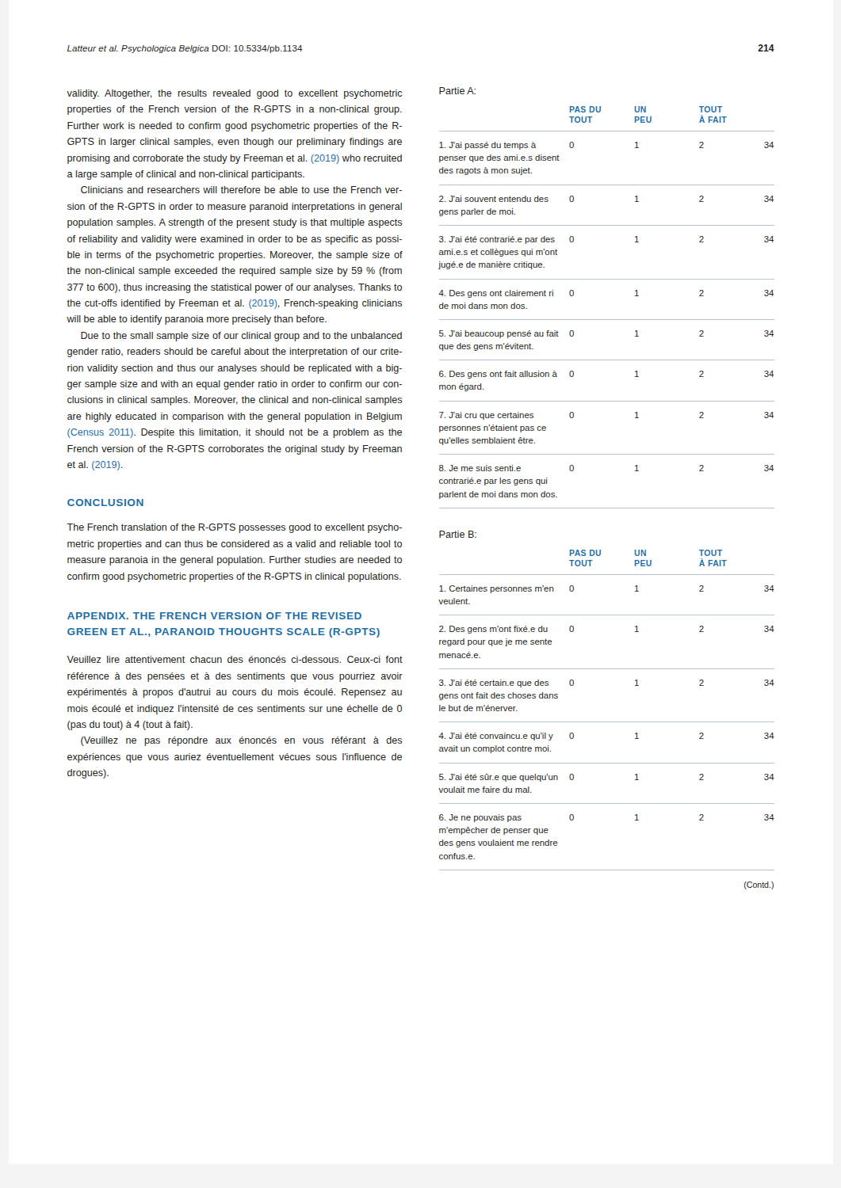Latteur et al. Psychologica Belgica DOI: 10.5334/pb.1134
214
validity. Altogether, the results revealed good to excellent psychometric properties of the French version of the R-GPTS in a non-clinical group. Further work is needed to confirm good psychometric properties of the R-GPTS in larger clinical samples, even though our preliminary findings are promising and corroborate the study by Freeman et al. (2019) who recruited a large sample of clinical and non-clinical participants.
Clinicians and researchers will therefore be able to use the French version of the R-GPTS in order to measure paranoid interpretations in general population samples. A strength of the present study is that multiple aspects of reliability and validity were examined in order to be as specific as possible in terms of the psychometric properties. Moreover, the sample size of the non-clinical sample exceeded the required sample size by 59 % (from 377 to 600), thus increasing the statistical power of our analyses. Thanks to the cut-offs identified by Freeman et al. (2019), French-speaking clinicians will be able to identify paranoia more precisely than before.
Due to the small sample size of our clinical group and to the unbalanced gender ratio, readers should be careful about the interpretation of our criterion validity section and thus our analyses should be replicated with a bigger sample size and with an equal gender ratio in order to confirm our conclusions in clinical samples. Moreover, the clinical and non-clinical samples are highly educated in comparison with the general population in Belgium (Census 2011). Despite this limitation, it should not be a problem as the French version of the R-GPTS corroborates the original study by Freeman et al. (2019).
Conclusion
The French translation of the R-GPTS possesses good to excellent psychometric properties and can thus be considered as a valid and reliable tool to measure paranoia in the general population. Further studies are needed to confirm good psychometric properties of the R-GPTS in clinical populations.
Appendix. The French version of the Revised Green et al., Paranoid Thoughts Scale (R-GPTS)
Veuillez lire attentivement chacun des énoncés ci-dessous. Ceux-ci font référence à des pensées et à des sentiments que vous pourriez avoir expérimentés à propos d'autrui au cours du mois écoulé. Repensez au mois écoulé et indiquez l'intensité de ces sentiments sur une échelle de 0 (pas du tout) à 4 (tout à fait).
(Veuillez ne pas répondre aux énoncés en vous référant à des expériences que vous auriez éventuellement vécues sous l'influence de drogues).
Partie A:
| | Pas du tout | Un peu | Tout à fait |
| --- | --- | --- | --- |
| 1. J'ai passé du temps à penser que des ami.e.s disent des ragots à mon sujet. | 0 | 1 | 2 | 3 | 4 |
| 2. J'ai souvent entendu des gens parler de moi. | 0 | 1 | 2 | 3 | 4 |
| 3. J'ai été contrarié.e par des ami.e.s et collègues qui m'ont jugé.e de manière critique. | 0 | 1 | 2 | 3 | 4 |
| 4. Des gens ont clairement ri de moi dans mon dos. | 0 | 1 | 2 | 3 | 4 |
| 5. J'ai beaucoup pensé au fait que des gens m'évitent. | 0 | 1 | 2 | 3 | 4 |
| 6. Des gens ont fait allusion à mon égard. | 0 | 1 | 2 | 3 | 4 |
| 7. J'ai cru que certaines personnes n'étaient pas ce qu'elles semblaient être. | 0 | 1 | 2 | 3 | 4 |
| 8. Je me suis senti.e contrarié.e par les gens qui parlent de moi dans mon dos. | 0 | 1 | 2 | 3 | 4 |
Partie B:
| | Pas du tout | Un peu | Tout à fait |
| --- | --- | --- | --- |
| 1. Certaines personnes m'en veulent. | 0 | 1 | 2 | 3 | 4 |
| 2. Des gens m'ont fixé.e du regard pour que je me sente menacé.e. | 0 | 1 | 2 | 3 | 4 |
| 3. J'ai été certain.e que des gens ont fait des choses dans le but de m'énerver. | 0 | 1 | 2 | 3 | 4 |
| 4. J'ai été convaincu.e qu'il y avait un complot contre moi. | 0 | 1 | 2 | 3 | 4 |
| 5. J'ai été sûr.e que quelqu'un voulait me faire du mal. | 0 | 1 | 2 | 3 | 4 |
| 6. Je ne pouvais pas m'empêcher de penser que des gens voulaient me rendre confus.e. | 0 | 1 | 2 | 3 | 4 |
(Contd.)